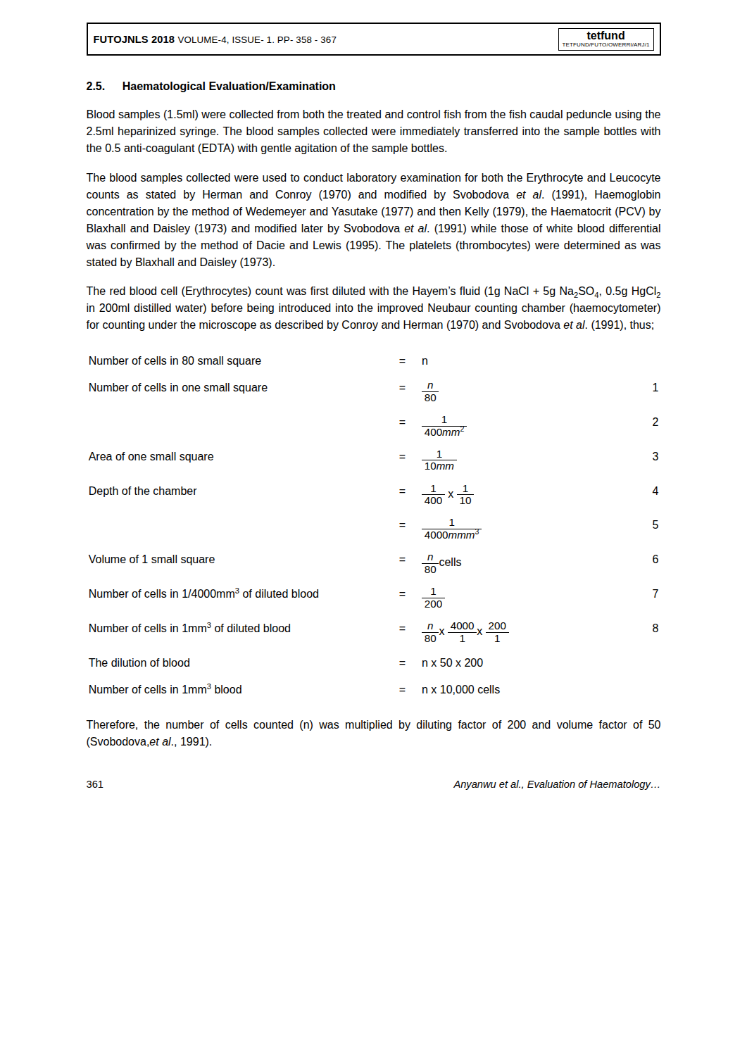FUTOJNLS 2018 VOLUME-4, ISSUE- 1. PP- 358 - 367
tetfund TETFUND/FUTO/OWERRI/ARJ/1
2.5. Haematological Evaluation/Examination
Blood samples (1.5ml) were collected from both the treated and control fish from the fish caudal peduncle using the 2.5ml heparinized syringe. The blood samples collected were immediately transferred into the sample bottles with the 0.5 anti-coagulant (EDTA) with gentle agitation of the sample bottles.
The blood samples collected were used to conduct laboratory examination for both the Erythrocyte and Leucocyte counts as stated by Herman and Conroy (1970) and modified by Svobodova et al. (1991), Haemoglobin concentration by the method of Wedemeyer and Yasutake (1977) and then Kelly (1979), the Haematocrit (PCV) by Blaxhall and Daisley (1973) and modified later by Svobodova et al. (1991) while those of white blood differential was confirmed by the method of Dacie and Lewis (1995). The platelets (thrombocytes) were determined as was stated by Blaxhall and Daisley (1973).
The red blood cell (Erythrocytes) count was first diluted with the Hayem’s fluid (1g NaCl + 5g Na2SO4, 0.5g HgCl2 in 200ml distilled water) before being introduced into the improved Neubaur counting chamber (haemocytometer) for counting under the microscope as described by Conroy and Herman (1970) and Svobodova et al. (1991), thus;
| Number of cells in 80 small square | = | n | |
| Number of cells in one small square | = | n 80 | 1 |
| | = | 1 400 mm 2 | 2 |
| Area of one small square | = | 1 10 mm | 3 |
| Depth of the chamber | = | 1 400 x 1 10 | 4 |
| | = | 1 4000 mmm 3 | 5 |
| Volume of 1 small square | = | n 80 cells | 6 |
| Number of cells in 1/4000mm 3 of diluted blood | = | 1 200 | 7 |
| Number of cells in 1mm 3 of diluted blood | = | n 80 x 4000 1 x 200 1 | 8 |
| The dilution of blood | = | n x 50 x 200 | |
| Number of cells in 1mm 3 blood | = | n x 10,000 cells | |
Therefore, the number of cells counted (n) was multiplied by diluting factor of 200 and volume factor of 50 (Svobodova,et al., 1991).
361 Anyanwu et al., Evaluation of Haematology…